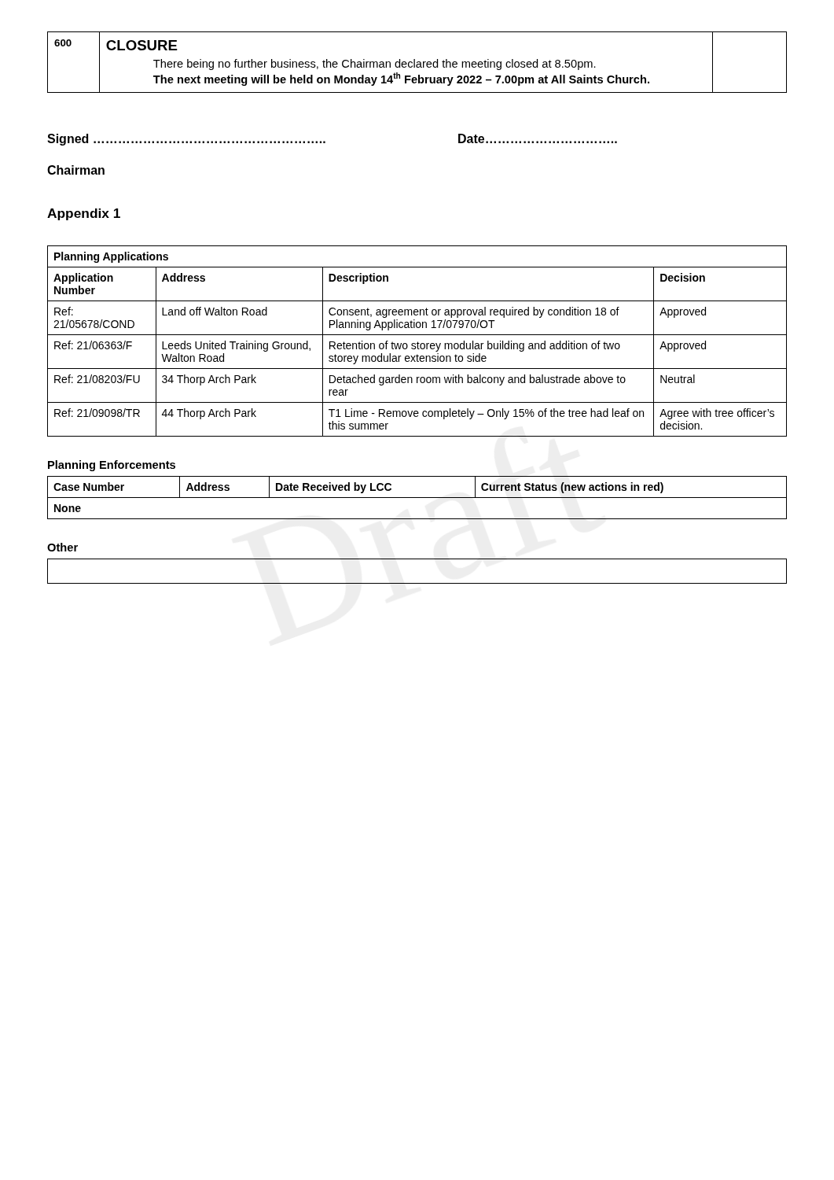| 600 | CLOSURE There being no further business, the Chairman declared the meeting closed at 8.50pm. The next meeting will be held on Monday 14 th February 2022 – 7.00pm at All Saints Church. | |
Signed ……………………………………………….. Date…………………………..
Chairman
Appendix 1
| Planning Applications |
| Application Number | Address | Description | Decision |
| Ref: 21/05678/COND | Land off Walton Road | Consent, agreement or approval required by condition 18 of Planning Application 17/07970/OT | Approved |
| Ref: 21/06363/F | Leeds United Training Ground, Walton Road | Retention of two storey modular building and addition of two storey modular extension to side | Approved |
| Ref: 21/08203/FU | 34 Thorp Arch Park | Detached garden room with balcony and balustrade above to rear | Neutral |
| Ref: 21/09098/TR | 44 Thorp Arch Park | T1 Lime - Remove completely – Only 15% of the tree had leaf on this summer | Agree with tree officer’s decision. |
Planning Enforcements
| Case Number | Address | Date Received by LCC | Current Status (new actions in red) |
| None |
Other